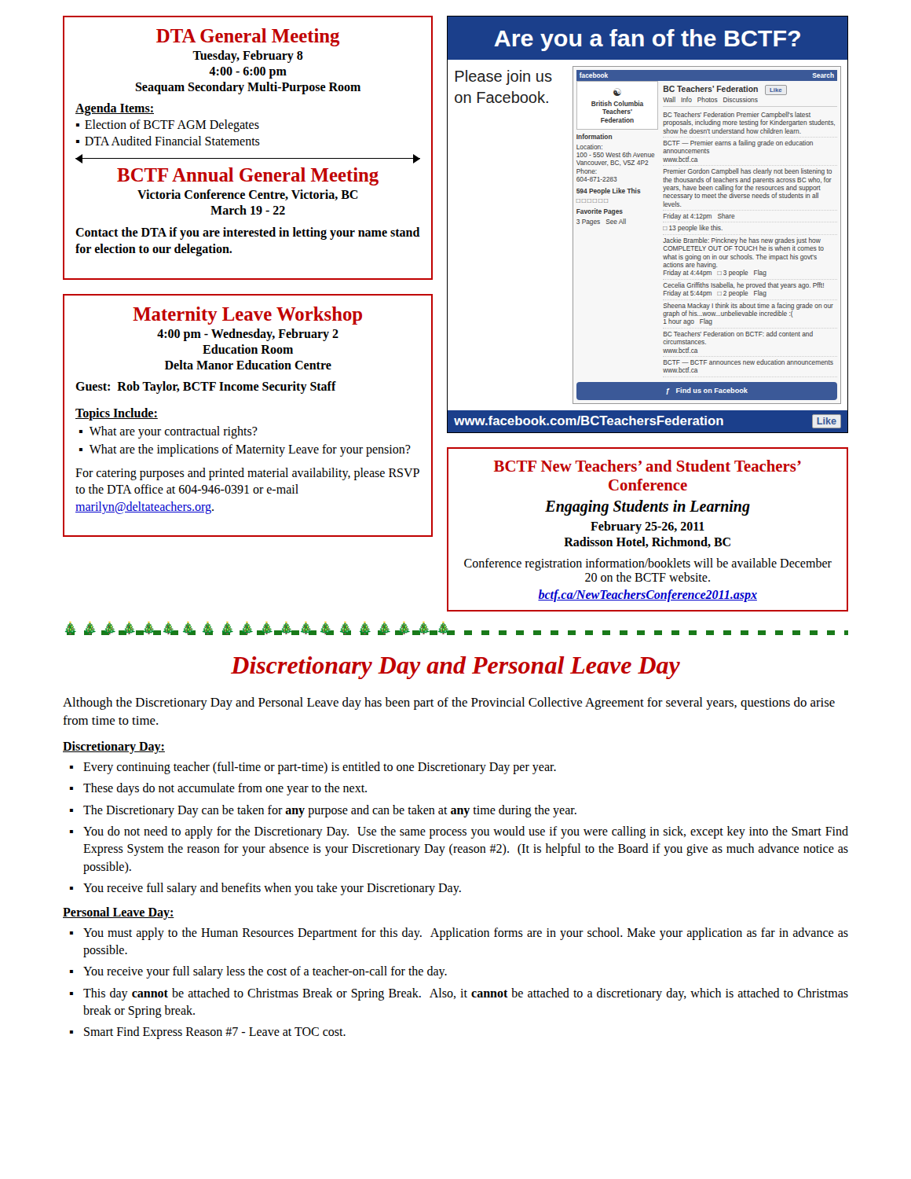DTA General Meeting
Tuesday, February 8
4:00 - 6:00 pm
Seaquam Secondary Multi-Purpose Room
Agenda Items:
Election of BCTF AGM Delegates
DTA Audited Financial Statements
BCTF Annual General Meeting
Victoria Conference Centre, Victoria, BC
March 19 - 22
Contact the DTA if you are interested in letting your name stand for election to our delegation.
Maternity Leave Workshop
4:00 pm - Wednesday, February 2
Education Room
Delta Manor Education Centre
Guest: Rob Taylor, BCTF Income Security Staff
Topics Include:
What are your contractual rights?
What are the implications of Maternity Leave for your pension?
For catering purposes and printed material availability, please RSVP to the DTA office at 604-946-0391 or e-mail marilyn@deltateachers.org.
Are you a fan of the BCTF?
Please join us on Facebook.
facebook Search
☯
British Columbia
Teachers'
Federation
Information
Location:
100 - 550 West 6th Avenue
Vancouver, BC, V5Z 4P2
Phone:
604-871-2283
594 People Like This
□□□ □□□
Favorite Pages
3 Pages See All
BC Teachers' Federation Like
Wall Info Photos Discussions
BC Teachers' Federation Premier Campbell's latest proposals, including more testing for Kindergarten students, show he doesn't understand how children learn.
BCTF — Premier earns a failing grade on education announcements
www.bctf.ca
Premier Gordon Campbell has clearly not been listening to the thousands of teachers and parents across BC who, for years, have been calling for the resources and support necessary to meet the diverse needs of students in all levels.
Friday at 4:12pm Share
□ 13 people like this.
Jackie Bramble: Pinckney he has new grades just how COMPLETELY OUT OF TOUCH he is when it comes to what is going on in our schools. The impact his govt's actions are having.
Friday at 4:44pm □ 3 people Flag
Cecelia Griffiths Isabella, he proved that years ago. Pfft!
Friday at 5:44pm □ 2 people Flag
Sheena Mackay I think its about time a facing grade on our graph of his...wow...unbelievable incredible :(
1 hour ago Flag
BC Teachers' Federation on BCTF: add content and circumstances.
www.bctf.ca
BCTF — BCTF announces new education announcements
www.bctf.ca
ƒ Find us on Facebook
www.facebook.com/BCTeachersFederation Like
BCTF New Teachers’ and Student Teachers’ Conference
Engaging Students in Learning
February 25-26, 2011
Radisson Hotel, Richmond, BC
Conference registration information/booklets will be available December 20 on the BCTF website.
bctf.ca/NewTeachersConference2011.aspx
Discretionary Day and Personal Leave Day
Although the Discretionary Day and Personal Leave day has been part of the Provincial Collective Agreement for several years, questions do arise from time to time.
Discretionary Day:
Every continuing teacher (full-time or part-time) is entitled to one Discretionary Day per year.
These days do not accumulate from one year to the next.
The Discretionary Day can be taken for any purpose and can be taken at any time during the year.
You do not need to apply for the Discretionary Day. Use the same process you would use if you were calling in sick, except key into the Smart Find Express System the reason for your absence is your Discretionary Day (reason #2). (It is helpful to the Board if you give as much advance notice as possible).
You receive full salary and benefits when you take your Discretionary Day.
Personal Leave Day:
You must apply to the Human Resources Department for this day. Application forms are in your school. Make your application as far in advance as possible.
You receive your full salary less the cost of a teacher-on-call for the day.
This day cannot be attached to Christmas Break or Spring Break. Also, it cannot be attached to a discretionary day, which is attached to Christmas break or Spring break.
Smart Find Express Reason #7 - Leave at TOC cost.